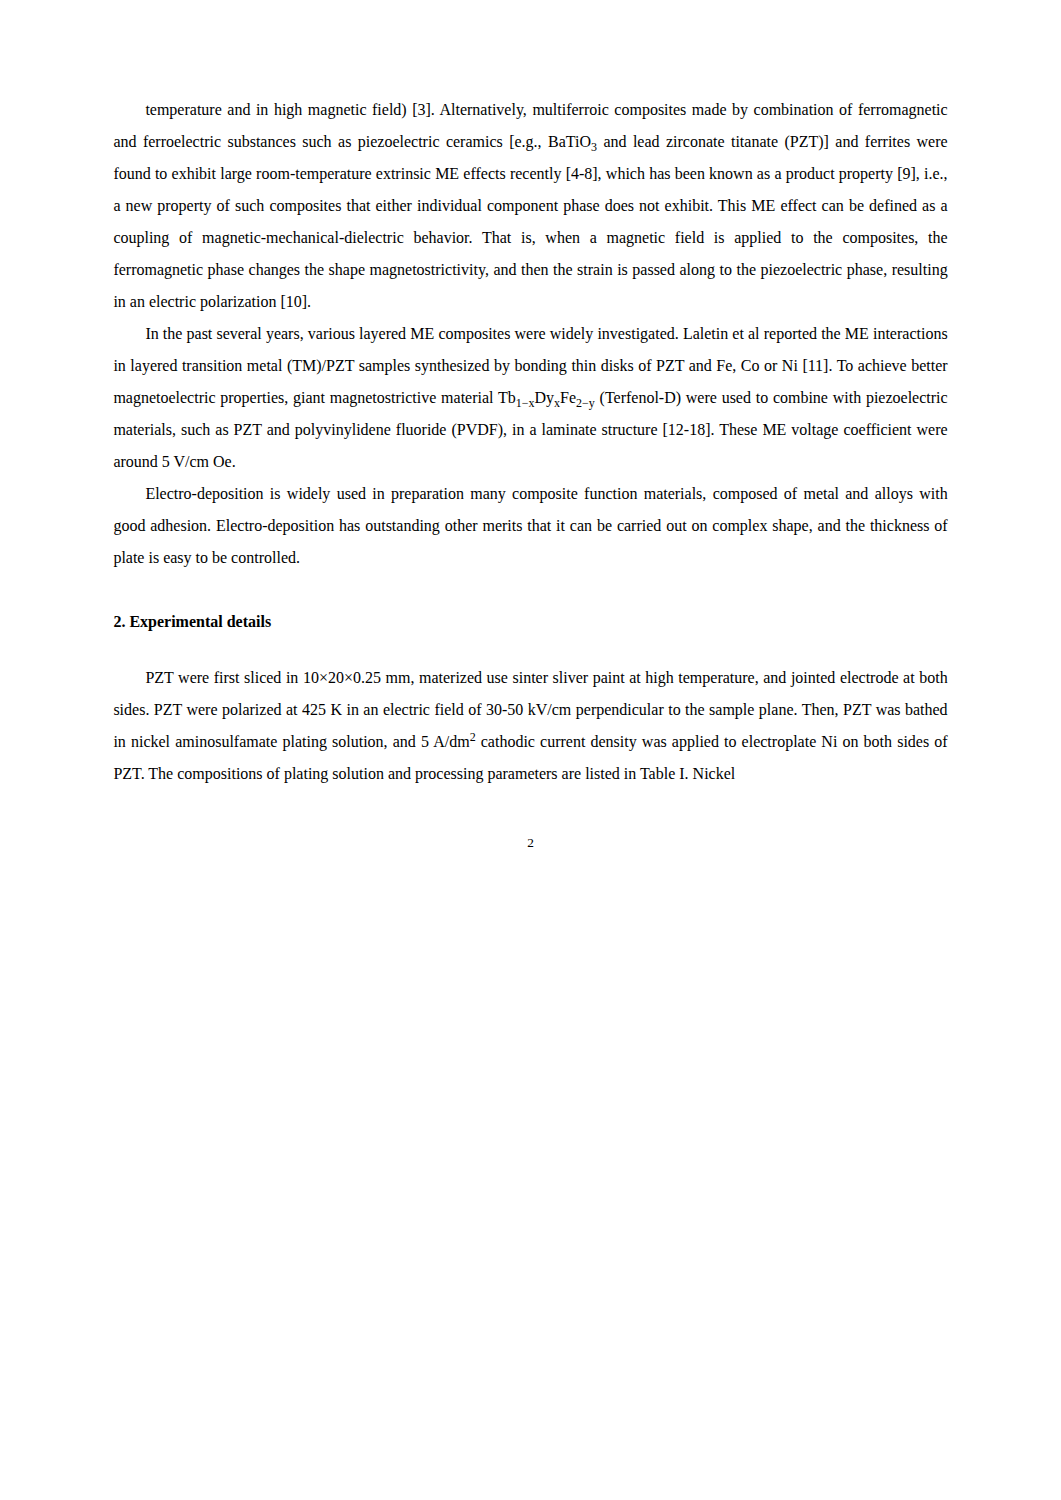temperature and in high magnetic field) [3]. Alternatively, multiferroic composites made by combination of ferromagnetic and ferroelectric substances such as piezoelectric ceramics [e.g., BaTiO3 and lead zirconate titanate (PZT)] and ferrites were found to exhibit large room-temperature extrinsic ME effects recently [4-8], which has been known as a product property [9], i.e., a new property of such composites that either individual component phase does not exhibit. This ME effect can be defined as a coupling of magnetic-mechanical-dielectric behavior. That is, when a magnetic field is applied to the composites, the ferromagnetic phase changes the shape magnetostrictivity, and then the strain is passed along to the piezoelectric phase, resulting in an electric polarization [10].
In the past several years, various layered ME composites were widely investigated. Laletin et al reported the ME interactions in layered transition metal (TM)/PZT samples synthesized by bonding thin disks of PZT and Fe, Co or Ni [11]. To achieve better magnetoelectric properties, giant magnetostrictive material Tb1−xDyxFe2−y (Terfenol-D) were used to combine with piezoelectric materials, such as PZT and polyvinylidene fluoride (PVDF), in a laminate structure [12-18]. These ME voltage coefficient were around 5 V/cm Oe.
Electro-deposition is widely used in preparation many composite function materials, composed of metal and alloys with good adhesion. Electro-deposition has outstanding other merits that it can be carried out on complex shape, and the thickness of plate is easy to be controlled.
2. Experimental details
PZT were first sliced in 10×20×0.25 mm, materized use sinter sliver paint at high temperature, and jointed electrode at both sides. PZT were polarized at 425 K in an electric field of 30-50 kV/cm perpendicular to the sample plane. Then, PZT was bathed in nickel aminosulfamate plating solution, and 5 A/dm2 cathodic current density was applied to electroplate Ni on both sides of PZT. The compositions of plating solution and processing parameters are listed in Table I. Nickel
2